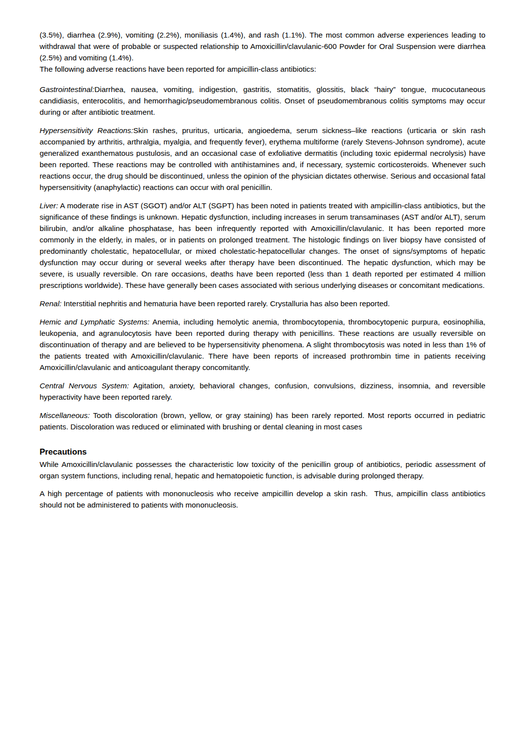(3.5%), diarrhea (2.9%), vomiting (2.2%), moniliasis (1.4%), and rash (1.1%). The most common adverse experiences leading to withdrawal that were of probable or suspected relationship to Amoxicillin/clavulanic-600 Powder for Oral Suspension were diarrhea (2.5%) and vomiting (1.4%).
The following adverse reactions have been reported for ampicillin-class antibiotics:
Gastrointestinal: Diarrhea, nausea, vomiting, indigestion, gastritis, stomatitis, glossitis, black “hairy” tongue, mucocutaneous candidiasis, enterocolitis, and hemorrhagic/pseudomembranous colitis. Onset of pseudomembranous colitis symptoms may occur during or after antibiotic treatment.
Hypersensitivity Reactions: Skin rashes, pruritus, urticaria, angioedema, serum sickness–like reactions (urticaria or skin rash accompanied by arthritis, arthralgia, myalgia, and frequently fever), erythema multiforme (rarely Stevens-Johnson syndrome), acute generalized exanthematous pustulosis, and an occasional case of exfoliative dermatitis (including toxic epidermal necrolysis) have been reported. These reactions may be controlled with antihistamines and, if necessary, systemic corticosteroids. Whenever such reactions occur, the drug should be discontinued, unless the opinion of the physician dictates otherwise. Serious and occasional fatal hypersensitivity (anaphylactic) reactions can occur with oral penicillin.
Liver: A moderate rise in AST (SGOT) and/or ALT (SGPT) has been noted in patients treated with ampicillin-class antibiotics, but the significance of these findings is unknown. Hepatic dysfunction, including increases in serum transaminases (AST and/or ALT), serum bilirubin, and/or alkaline phosphatase, has been infrequently reported with Amoxicillin/clavulanic. It has been reported more commonly in the elderly, in males, or in patients on prolonged treatment. The histologic findings on liver biopsy have consisted of predominantly cholestatic, hepatocellular, or mixed cholestatic-hepatocellular changes. The onset of signs/symptoms of hepatic dysfunction may occur during or several weeks after therapy have been discontinued. The hepatic dysfunction, which may be severe, is usually reversible. On rare occasions, deaths have been reported (less than 1 death reported per estimated 4 million prescriptions worldwide). These have generally been cases associated with serious underlying diseases or concomitant medications.
Renal: Interstitial nephritis and hematuria have been reported rarely. Crystalluria has also been reported.
Hemic and Lymphatic Systems: Anemia, including hemolytic anemia, thrombocytopenia, thrombocytopenic purpura, eosinophilia, leukopenia, and agranulocytosis have been reported during therapy with penicillins. These reactions are usually reversible on discontinuation of therapy and are believed to be hypersensitivity phenomena. A slight thrombocytosis was noted in less than 1% of the patients treated with Amoxicillin/clavulanic. There have been reports of increased prothrombin time in patients receiving Amoxicillin/clavulanic and anticoagulant therapy concomitantly.
Central Nervous System: Agitation, anxiety, behavioral changes, confusion, convulsions, dizziness, insomnia, and reversible hyperactivity have been reported rarely.
Miscellaneous: Tooth discoloration (brown, yellow, or gray staining) has been rarely reported. Most reports occurred in pediatric patients. Discoloration was reduced or eliminated with brushing or dental cleaning in most cases
Precautions
While Amoxicillin/clavulanic possesses the characteristic low toxicity of the penicillin group of antibiotics, periodic assessment of organ system functions, including renal, hepatic and hematopoietic function, is advisable during prolonged therapy.
A high percentage of patients with mononucleosis who receive ampicillin develop a skin rash. Thus, ampicillin class antibiotics should not be administered to patients with mononucleosis.